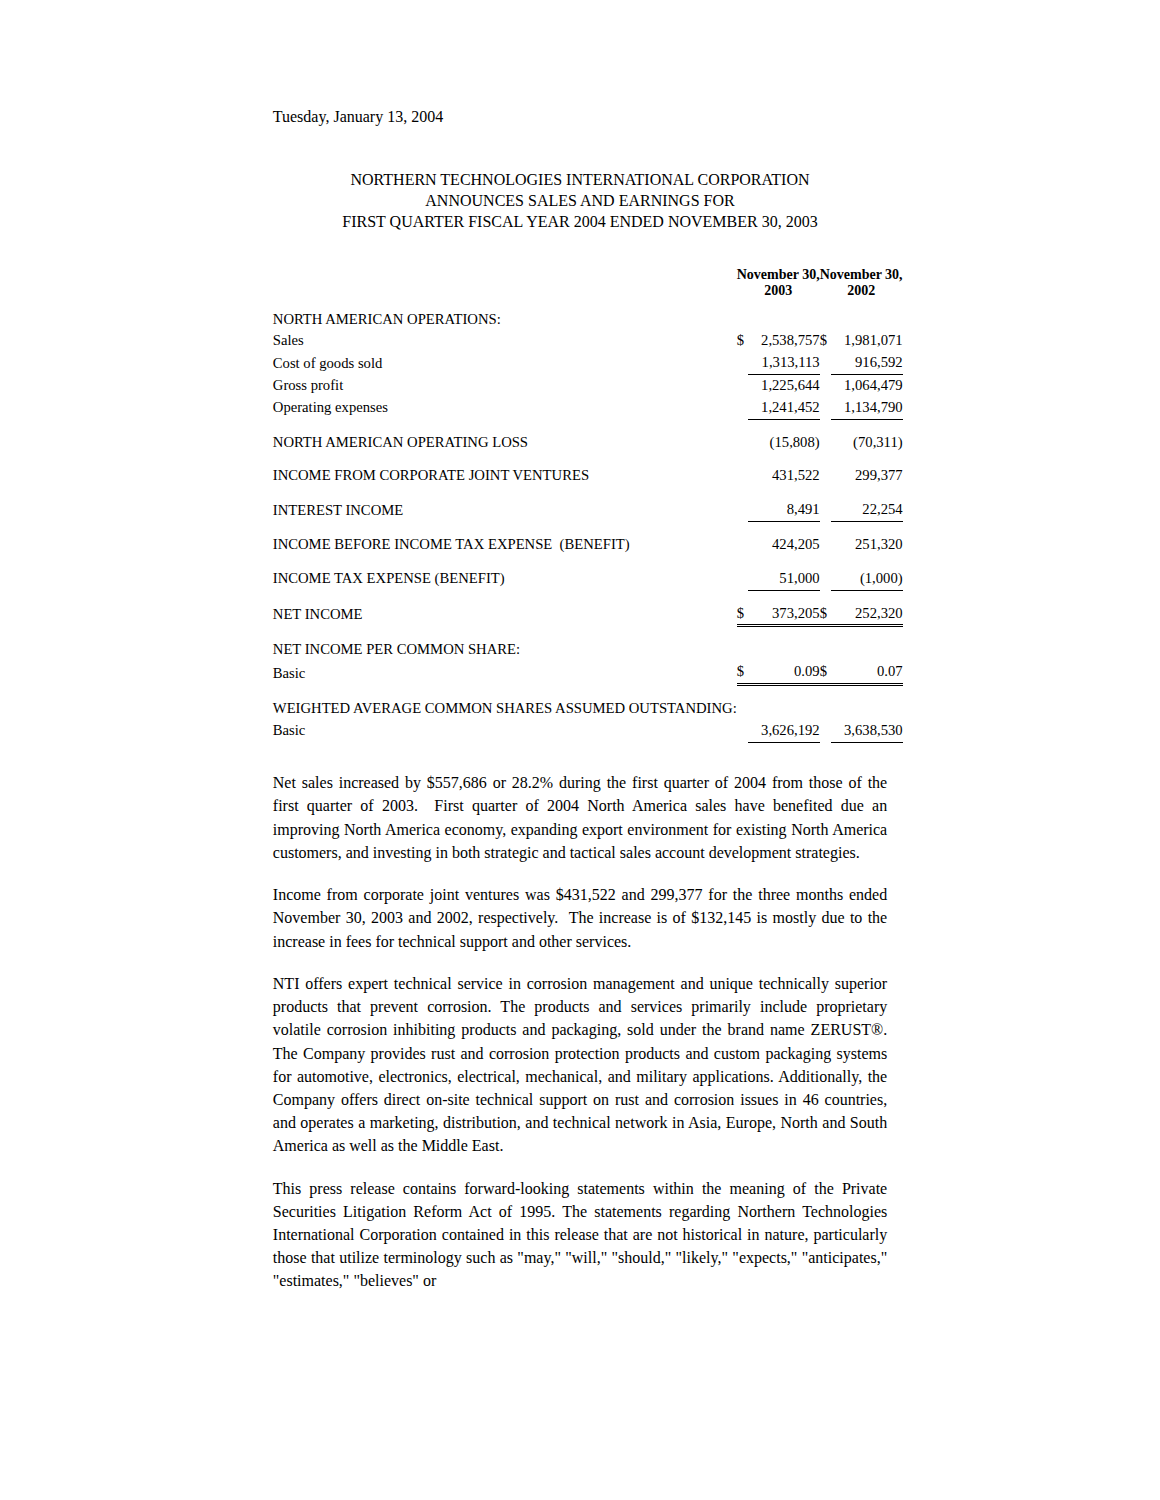Tuesday, January 13, 2004
NORTHERN TECHNOLOGIES INTERNATIONAL CORPORATION
ANNOUNCES SALES AND EARNINGS FOR
FIRST QUARTER FISCAL YEAR 2004 ENDED NOVEMBER 30, 2003
| | November 30, 2003 | | November 30, 2002 |
| NORTH AMERICAN OPERATIONS: | | | | | |
| Sales | $ | 2,538,757 | | $ | 1,981,071 |
| Cost of goods sold | | 1,313,113 | | | 916,592 |
| Gross profit | | 1,225,644 | | | 1,064,479 |
| Operating expenses | | 1,241,452 | | | 1,134,790 |
| NORTH AMERICAN OPERATING LOSS | | (15,808) | | | (70,311) |
| INCOME FROM CORPORATE JOINT VENTURES | | 431,522 | | | 299,377 |
| INTEREST INCOME | | 8,491 | | | 22,254 |
| INCOME BEFORE INCOME TAX EXPENSE (BENEFIT) | | 424,205 | | | 251,320 |
| INCOME TAX EXPENSE (BENEFIT) | | 51,000 | | | (1,000) |
| NET INCOME | $ | 373,205 | | $ | 252,320 |
| NET INCOME PER COMMON SHARE: | | | | | |
| Basic | $ | 0.09 | | $ | 0.07 |
| WEIGHTED AVERAGE COMMON SHARES ASSUMED OUTSTANDING: | | | | | |
| Basic | | 3,626,192 | | | 3,638,530 |
Net sales increased by $557,686 or 28.2% during the first quarter of 2004 from those of the first quarter of 2003. First quarter of 2004 North America sales have benefited due an improving North America economy, expanding export environment for existing North America customers, and investing in both strategic and tactical sales account development strategies.
Income from corporate joint ventures was $431,522 and 299,377 for the three months ended November 30, 2003 and 2002, respectively. The increase is of $132,145 is mostly due to the increase in fees for technical support and other services.
NTI offers expert technical service in corrosion management and unique technically superior products that prevent corrosion. The products and services primarily include proprietary volatile corrosion inhibiting products and packaging, sold under the brand name ZERUST®. The Company provides rust and corrosion protection products and custom packaging systems for automotive, electronics, electrical, mechanical, and military applications. Additionally, the Company offers direct on-site technical support on rust and corrosion issues in 46 countries, and operates a marketing, distribution, and technical network in Asia, Europe, North and South America as well as the Middle East.
This press release contains forward-looking statements within the meaning of the Private Securities Litigation Reform Act of 1995. The statements regarding Northern Technologies International Corporation contained in this release that are not historical in nature, particularly those that utilize terminology such as "may," "will," "should," "likely," "expects," "anticipates," "estimates," "believes" or